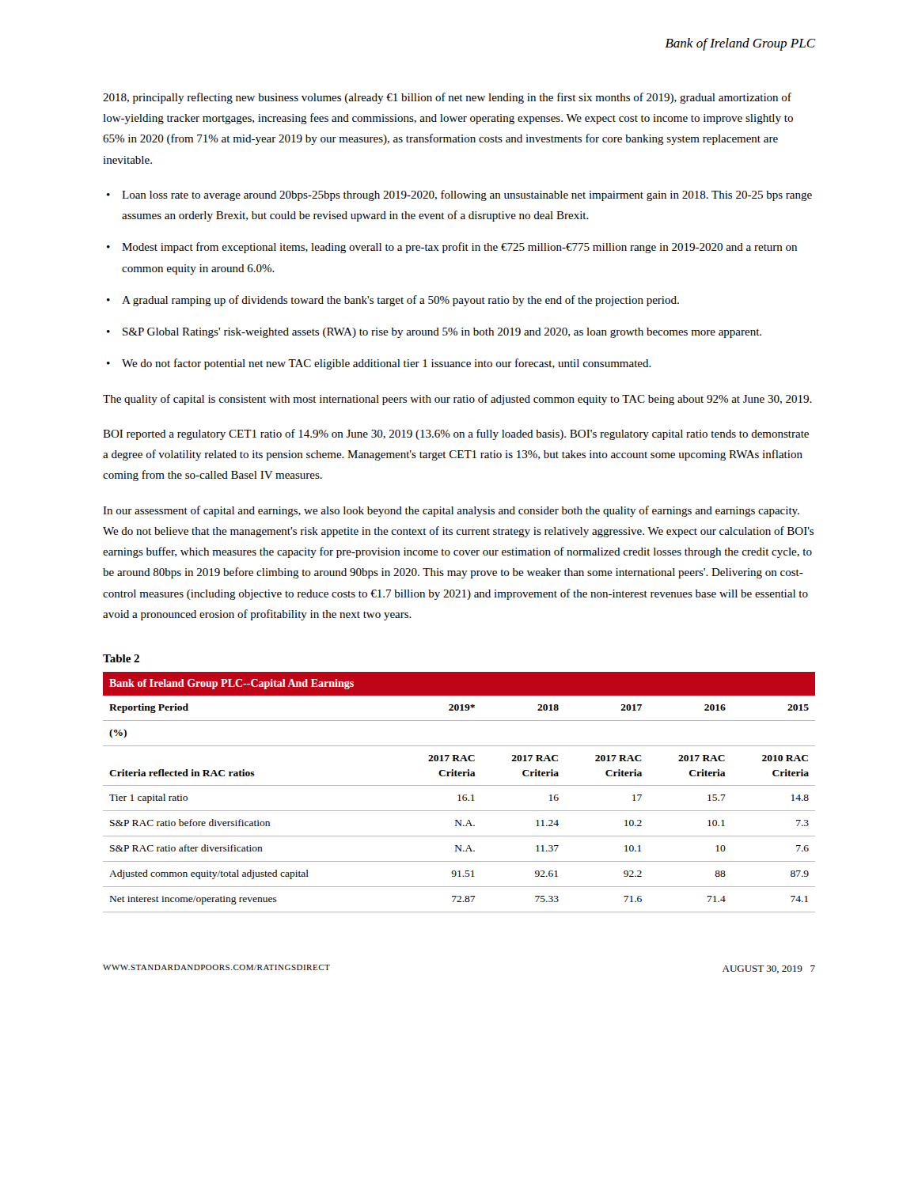Bank of Ireland Group PLC
2018, principally reflecting new business volumes (already €1 billion of net new lending in the first six months of 2019), gradual amortization of low-yielding tracker mortgages, increasing fees and commissions, and lower operating expenses. We expect cost to income to improve slightly to 65% in 2020 (from 71% at mid-year 2019 by our measures), as transformation costs and investments for core banking system replacement are inevitable.
Loan loss rate to average around 20bps-25bps through 2019-2020, following an unsustainable net impairment gain in 2018. This 20-25 bps range assumes an orderly Brexit, but could be revised upward in the event of a disruptive no deal Brexit.
Modest impact from exceptional items, leading overall to a pre-tax profit in the €725 million-€775 million range in 2019-2020 and a return on common equity in around 6.0%.
A gradual ramping up of dividends toward the bank's target of a 50% payout ratio by the end of the projection period.
S&P Global Ratings' risk-weighted assets (RWA) to rise by around 5% in both 2019 and 2020, as loan growth becomes more apparent.
We do not factor potential net new TAC eligible additional tier 1 issuance into our forecast, until consummated.
The quality of capital is consistent with most international peers with our ratio of adjusted common equity to TAC being about 92% at June 30, 2019.
BOI reported a regulatory CET1 ratio of 14.9% on June 30, 2019 (13.6% on a fully loaded basis). BOI's regulatory capital ratio tends to demonstrate a degree of volatility related to its pension scheme. Management's target CET1 ratio is 13%, but takes into account some upcoming RWAs inflation coming from the so-called Basel IV measures.
In our assessment of capital and earnings, we also look beyond the capital analysis and consider both the quality of earnings and earnings capacity. We do not believe that the management's risk appetite in the context of its current strategy is relatively aggressive. We expect our calculation of BOI's earnings buffer, which measures the capacity for pre-provision income to cover our estimation of normalized credit losses through the credit cycle, to be around 80bps in 2019 before climbing to around 90bps in 2020. This may prove to be weaker than some international peers'. Delivering on cost-control measures (including objective to reduce costs to €1.7 billion by 2021) and improvement of the non-interest revenues base will be essential to avoid a pronounced erosion of profitability in the next two years.
Table 2
Bank of Ireland Group PLC--Capital And Earnings
| Reporting Period | 2019* | 2018 | 2017 | 2016 | 2015 |
| --- | --- | --- | --- | --- | --- |
| (%) | | | | | |
| Criteria reflected in RAC ratios | 2017 RAC Criteria | 2017 RAC Criteria | 2017 RAC Criteria | 2017 RAC Criteria | 2010 RAC Criteria |
| Tier 1 capital ratio | 16.1 | 16 | 17 | 15.7 | 14.8 |
| S&P RAC ratio before diversification | N.A. | 11.24 | 10.2 | 10.1 | 7.3 |
| S&P RAC ratio after diversification | N.A. | 11.37 | 10.1 | 10 | 7.6 |
| Adjusted common equity/total adjusted capital | 91.51 | 92.61 | 92.2 | 88 | 87.9 |
| Net interest income/operating revenues | 72.87 | 75.33 | 71.6 | 71.4 | 74.1 |
WWW.STANDARDANDPOORS.COM/RATINGSDIRECT
AUGUST 30, 2019 7